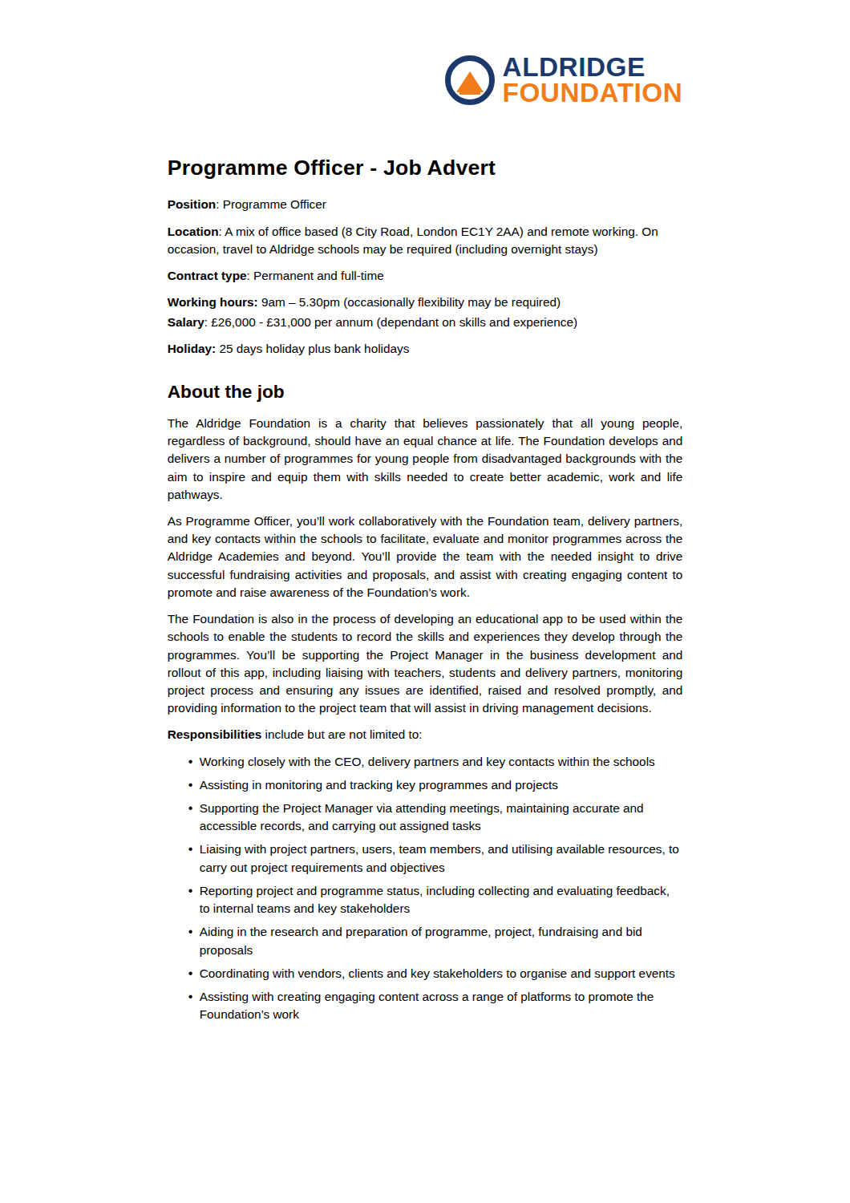ALDRIDGE FOUNDATION
Programme Officer - Job Advert
Position: Programme Officer
Location: A mix of office based (8 City Road, London EC1Y 2AA) and remote working. On occasion, travel to Aldridge schools may be required (including overnight stays)
Contract type: Permanent and full-time
Working hours: 9am – 5.30pm (occasionally flexibility may be required)
Salary: £26,000 - £31,000 per annum (dependant on skills and experience)
Holiday: 25 days holiday plus bank holidays
About the job
The Aldridge Foundation is a charity that believes passionately that all young people, regardless of background, should have an equal chance at life. The Foundation develops and delivers a number of programmes for young people from disadvantaged backgrounds with the aim to inspire and equip them with skills needed to create better academic, work and life pathways.
As Programme Officer, you’ll work collaboratively with the Foundation team, delivery partners, and key contacts within the schools to facilitate, evaluate and monitor programmes across the Aldridge Academies and beyond. You’ll provide the team with the needed insight to drive successful fundraising activities and proposals, and assist with creating engaging content to promote and raise awareness of the Foundation’s work.
The Foundation is also in the process of developing an educational app to be used within the schools to enable the students to record the skills and experiences they develop through the programmes. You’ll be supporting the Project Manager in the business development and rollout of this app, including liaising with teachers, students and delivery partners, monitoring project process and ensuring any issues are identified, raised and resolved promptly, and providing information to the project team that will assist in driving management decisions.
Responsibilities include but are not limited to:
Working closely with the CEO, delivery partners and key contacts within the schools
Assisting in monitoring and tracking key programmes and projects
Supporting the Project Manager via attending meetings, maintaining accurate and accessible records, and carrying out assigned tasks
Liaising with project partners, users, team members, and utilising available resources, to carry out project requirements and objectives
Reporting project and programme status, including collecting and evaluating feedback, to internal teams and key stakeholders
Aiding in the research and preparation of programme, project, fundraising and bid proposals
Coordinating with vendors, clients and key stakeholders to organise and support events
Assisting with creating engaging content across a range of platforms to promote the Foundation’s work